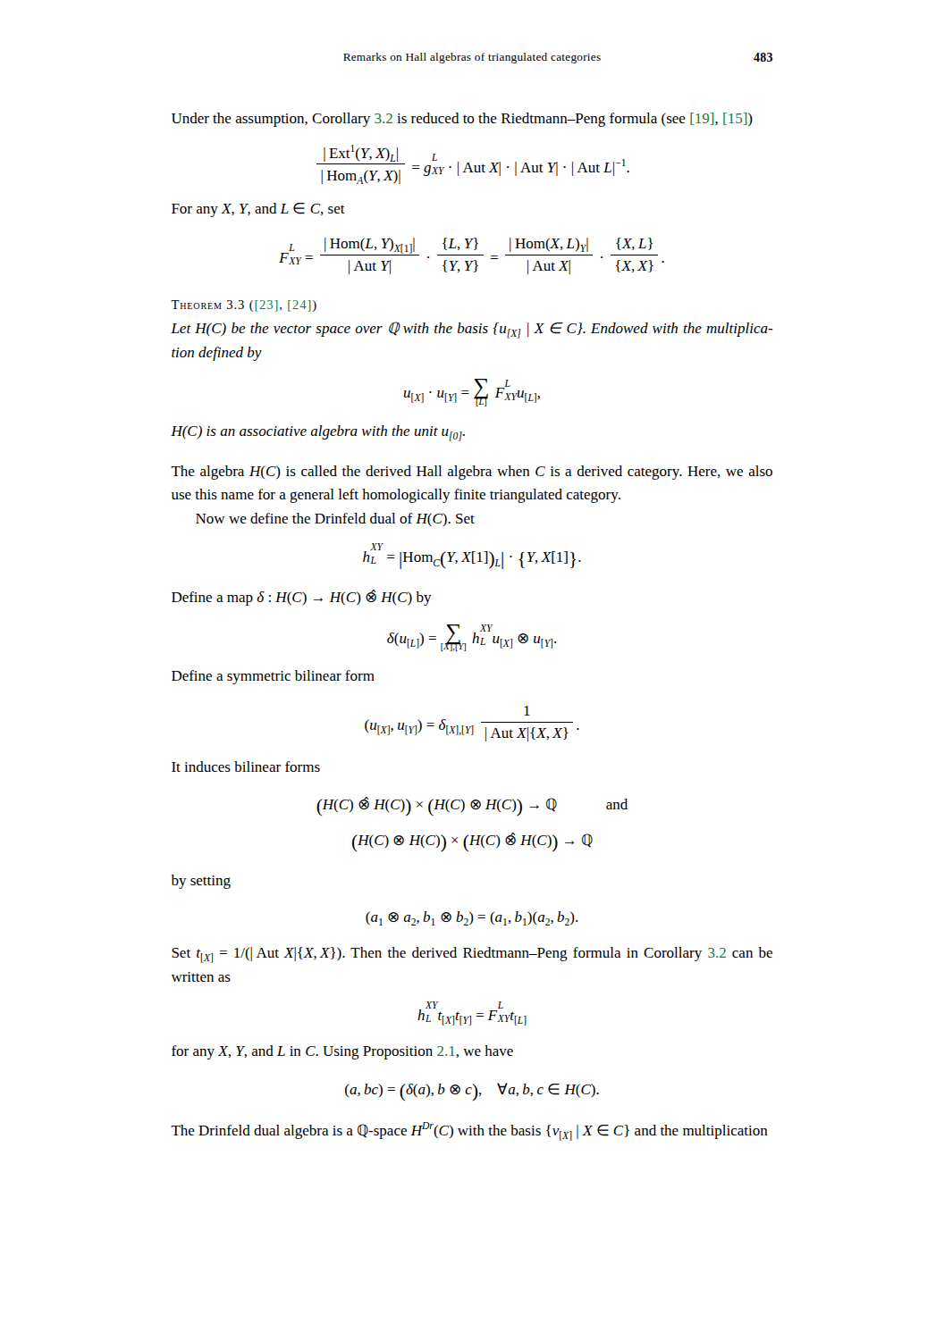Remarks on Hall algebras of triangulated categories 483
Under the assumption, Corollary 3.2 is reduced to the Riedtmann–Peng formula (see [19], [15])
| Ext1(Y, X)L| | HomA(Y, X)| = gLXY · | Aut X| · | Aut Y| · | Aut L|−1.
For any X, Y, and L ∈ C, set
FLXY = | Hom(L, Y)X[1]| | Aut Y| · {L, Y} {Y, Y} = | Hom(X, L)Y| | Aut X| · {X, L} {X, X} .
Theorem 3.3 ([23], [24])
Let H(C) be the vector space over ℚ with the basis {u[X] | X ∈ C}. Endowed with the multiplication defined by
u[X] · u[Y] = ∑[L] FLXY u[L],
H(C) is an associative algebra with the unit u[0].
The algebra H(C) is called the derived Hall algebra when C is a derived category. Here, we also use this name for a general left homologically finite triangulated category.
Now we define the Drinfeld dual of H(C). Set
hXY L = |HomC(Y, X[1])L| · {Y, X[1]}.
Define a map δ : H(C) → H(C) ⊗̂ H(C) by
δ(u[L]) = ∑[X],[Y] hXY L u[X] ⊗ u[Y].
Define a symmetric bilinear form
(u[X], u[Y]) = δ[X],[Y] 1 | Aut X|{X, X} .
It induces bilinear forms
(H(C) ⊗̂ H(C)) × (H(C) ⊗ H(C)) → ℚ and
(H(C) ⊗ H(C)) × (H(C) ⊗̂ H(C)) → ℚ
by setting
(a1 ⊗ a2, b1 ⊗ b2) = (a1, b1)(a2, b2).
Set t[X] = 1/(| Aut X|{X, X}). Then the derived Riedtmann–Peng formula in Corollary 3.2 can be written as
hXY L t[X]t[Y] = FLXY t[L]
for any X, Y, and L in C. Using Proposition 2.1, we have
(a, bc) = (δ(a), b ⊗ c), ∀a, b, c ∈ H(C).
The Drinfeld dual algebra is a ℚ-space HDr(C) with the basis {v[X] | X ∈ C} and the multiplication